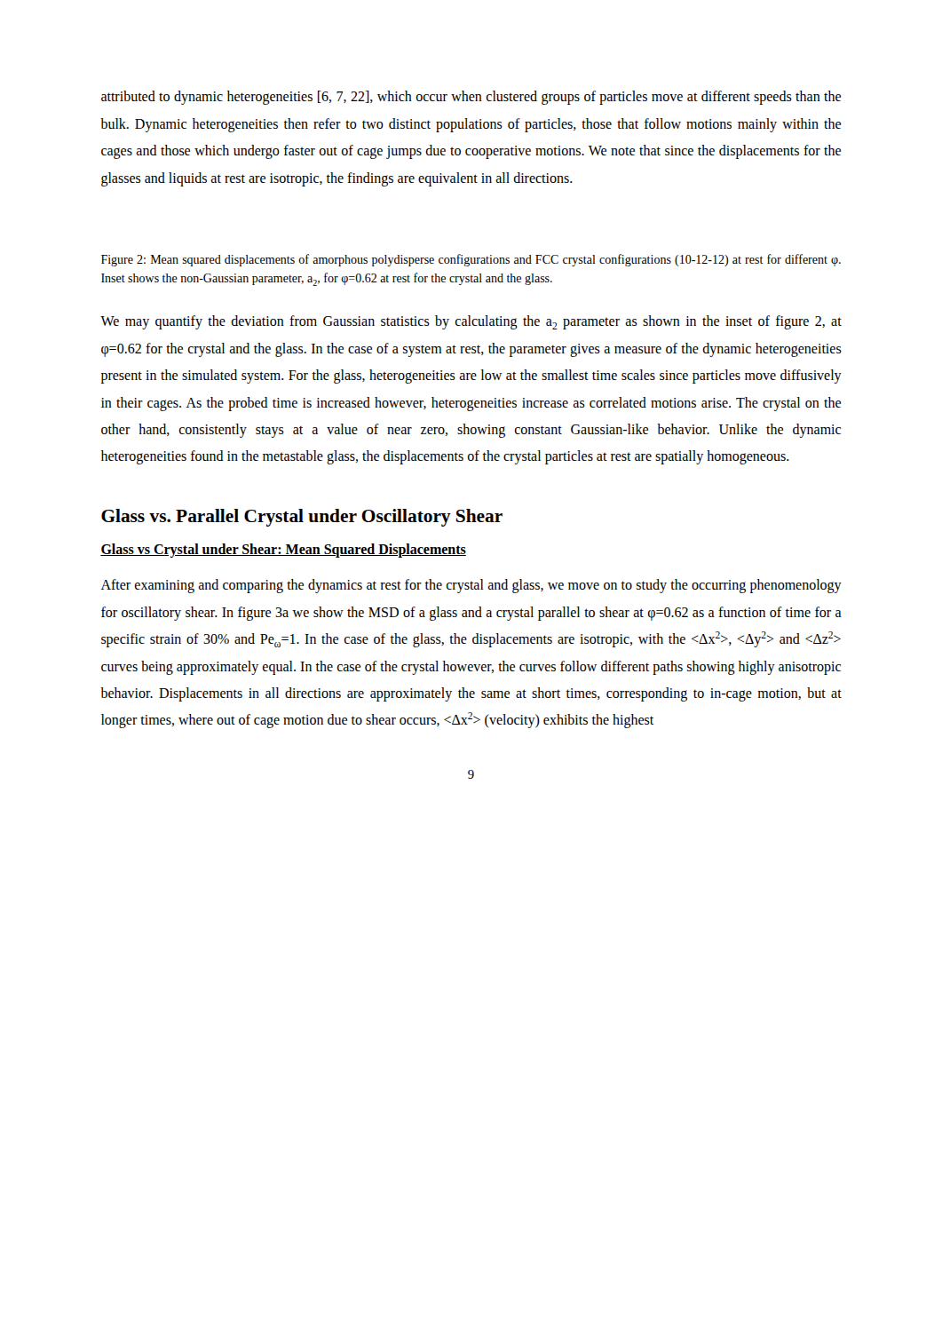attributed to dynamic heterogeneities [6, 7, 22], which occur when clustered groups of particles move at different speeds than the bulk. Dynamic heterogeneities then refer to two distinct populations of particles, those that follow motions mainly within the cages and those which undergo faster out of cage jumps due to cooperative motions. We note that since the displacements for the glasses and liquids at rest are isotropic, the findings are equivalent in all directions.
Figure 2: Mean squared displacements of amorphous polydisperse configurations and FCC crystal configurations (10-12-12) at rest for different φ. Inset shows the non-Gaussian parameter, a2, for φ=0.62 at rest for the crystal and the glass.
We may quantify the deviation from Gaussian statistics by calculating the a2 parameter as shown in the inset of figure 2, at φ=0.62 for the crystal and the glass. In the case of a system at rest, the parameter gives a measure of the dynamic heterogeneities present in the simulated system. For the glass, heterogeneities are low at the smallest time scales since particles move diffusively in their cages. As the probed time is increased however, heterogeneities increase as correlated motions arise. The crystal on the other hand, consistently stays at a value of near zero, showing constant Gaussian-like behavior. Unlike the dynamic heterogeneities found in the metastable glass, the displacements of the crystal particles at rest are spatially homogeneous.
Glass vs. Parallel Crystal under Oscillatory Shear
Glass vs Crystal under Shear: Mean Squared Displacements
After examining and comparing the dynamics at rest for the crystal and glass, we move on to study the occurring phenomenology for oscillatory shear. In figure 3a we show the MSD of a glass and a crystal parallel to shear at φ=0.62 as a function of time for a specific strain of 30% and Peω=1. In the case of the glass, the displacements are isotropic, with the <Δx2>, <Δy2> and <Δz2> curves being approximately equal. In the case of the crystal however, the curves follow different paths showing highly anisotropic behavior. Displacements in all directions are approximately the same at short times, corresponding to in-cage motion, but at longer times, where out of cage motion due to shear occurs, <Δx2> (velocity) exhibits the highest
9